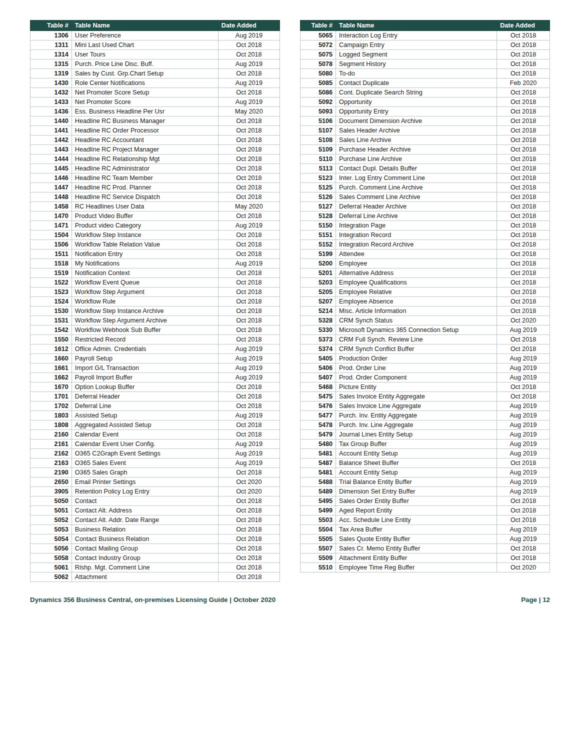| Table # | Table Name | Date Added |
| --- | --- | --- |
| 1306 | User Preference | Aug 2019 |
| 1311 | Mini Last Used Chart | Oct 2018 |
| 1314 | User Tours | Oct 2018 |
| 1315 | Purch. Price Line Disc. Buff. | Aug 2019 |
| 1319 | Sales by Cust. Grp.Chart Setup | Oct 2018 |
| 1430 | Role Center Notifications | Aug 2019 |
| 1432 | Net Promoter Score Setup | Oct 2018 |
| 1433 | Net Promoter Score | Aug 2019 |
| 1436 | Ess. Business Headline Per Usr | May 2020 |
| 1440 | Headline RC Business Manager | Oct 2018 |
| 1441 | Headline RC Order Processor | Oct 2018 |
| 1442 | Headline RC Accountant | Oct 2018 |
| 1443 | Headline RC Project Manager | Oct 2018 |
| 1444 | Headline RC Relationship Mgt | Oct 2018 |
| 1445 | Headline RC Administrator | Oct 2018 |
| 1446 | Headline RC Team Member | Oct 2018 |
| 1447 | Headline RC Prod. Planner | Oct 2018 |
| 1448 | Headline RC Service Dispatch | Oct 2018 |
| 1458 | RC Headlines User Data | May 2020 |
| 1470 | Product Video Buffer | Oct 2018 |
| 1471 | Product video Category | Aug 2019 |
| 1504 | Workflow Step Instance | Oct 2018 |
| 1506 | Workflow Table Relation Value | Oct 2018 |
| 1511 | Notification Entry | Oct 2018 |
| 1518 | My Notifications | Aug 2019 |
| 1519 | Notification Context | Oct 2018 |
| 1522 | Workflow Event Queue | Oct 2018 |
| 1523 | Workflow Step Argument | Oct 2018 |
| 1524 | Workflow Rule | Oct 2018 |
| 1530 | Workflow Step Instance Archive | Oct 2018 |
| 1531 | Workflow Step Argument Archive | Oct 2018 |
| 1542 | Workflow Webhook Sub Buffer | Oct 2018 |
| 1550 | Restricted Record | Oct 2018 |
| 1612 | Office Admin. Credentials | Aug 2019 |
| 1660 | Payroll Setup | Aug 2019 |
| 1661 | Import G/L Transaction | Aug 2019 |
| 1662 | Payroll Import Buffer | Aug 2019 |
| 1670 | Option Lookup Buffer | Oct 2018 |
| 1701 | Deferral Header | Oct 2018 |
| 1702 | Deferral Line | Oct 2018 |
| 1803 | Assisted Setup | Aug 2019 |
| 1808 | Aggregated Assisted Setup | Oct 2018 |
| 2160 | Calendar Event | Oct 2018 |
| 2161 | Calendar Event User Config. | Aug 2019 |
| 2162 | O365 C2Graph Event Settings | Aug 2019 |
| 2163 | O365 Sales Event | Aug 2019 |
| 2190 | O365 Sales Graph | Oct 2018 |
| 2650 | Email Printer Settings | Oct 2020 |
| 3905 | Retention Policy Log Entry | Oct 2020 |
| 5050 | Contact | Oct 2018 |
| 5051 | Contact Alt. Address | Oct 2018 |
| 5052 | Contact Alt. Addr. Date Range | Oct 2018 |
| 5053 | Business Relation | Oct 2018 |
| 5054 | Contact Business Relation | Oct 2018 |
| 5056 | Contact Mailing Group | Oct 2018 |
| 5058 | Contact Industry Group | Oct 2018 |
| 5061 | Rlshp. Mgt. Comment Line | Oct 2018 |
| 5062 | Attachment | Oct 2018 |
| Table # | Table Name | Date Added |
| --- | --- | --- |
| 5065 | Interaction Log Entry | Oct 2018 |
| 5072 | Campaign Entry | Oct 2018 |
| 5075 | Logged Segment | Oct 2018 |
| 5078 | Segment History | Oct 2018 |
| 5080 | To-do | Oct 2018 |
| 5085 | Contact Duplicate | Feb 2020 |
| 5086 | Cont. Duplicate Search String | Oct 2018 |
| 5092 | Opportunity | Oct 2018 |
| 5093 | Opportunity Entry | Oct 2018 |
| 5106 | Document Dimension Archive | Oct 2018 |
| 5107 | Sales Header Archive | Oct 2018 |
| 5108 | Sales Line Archive | Oct 2018 |
| 5109 | Purchase Header Archive | Oct 2018 |
| 5110 | Purchase Line Archive | Oct 2018 |
| 5113 | Contact Dupl. Details Buffer | Oct 2018 |
| 5123 | Inter. Log Entry Comment Line | Oct 2018 |
| 5125 | Purch. Comment Line Archive | Oct 2018 |
| 5126 | Sales Comment Line Archive | Oct 2018 |
| 5127 | Deferral Header Archive | Oct 2018 |
| 5128 | Deferral Line Archive | Oct 2018 |
| 5150 | Integration Page | Oct 2018 |
| 5151 | Integration Record | Oct 2018 |
| 5152 | Integration Record Archive | Oct 2018 |
| 5199 | Attendee | Oct 2018 |
| 5200 | Employee | Oct 2018 |
| 5201 | Alternative Address | Oct 2018 |
| 5203 | Employee Qualifications | Oct 2018 |
| 5205 | Employee Relative | Oct 2018 |
| 5207 | Employee Absence | Oct 2018 |
| 5214 | Misc. Article Information | Oct 2018 |
| 5328 | CRM Synch Status | Oct 2020 |
| 5330 | Microsoft Dynamics 365 Connection Setup | Aug 2019 |
| 5373 | CRM Full Synch. Review Line | Oct 2018 |
| 5374 | CRM Synch Conflict Buffer | Oct 2018 |
| 5405 | Production Order | Aug 2019 |
| 5406 | Prod. Order Line | Aug 2019 |
| 5407 | Prod. Order Component | Aug 2019 |
| 5468 | Picture Entity | Oct 2018 |
| 5475 | Sales Invoice Entity Aggregate | Oct 2018 |
| 5476 | Sales Invoice Line Aggregate | Aug 2019 |
| 5477 | Purch. Inv. Entity Aggregate | Aug 2019 |
| 5478 | Purch. Inv. Line Aggregate | Aug 2019 |
| 5479 | Journal Lines Entity Setup | Aug 2019 |
| 5480 | Tax Group Buffer | Aug 2019 |
| 5481 | Account Entity Setup | Aug 2019 |
| 5487 | Balance Sheet Buffer | Oct 2018 |
| 5481 | Account Entity Setup | Aug 2019 |
| 5488 | Trial Balance Entity Buffer | Aug 2019 |
| 5489 | Dimension Set Entry Buffer | Aug 2019 |
| 5495 | Sales Order Entity Buffer | Oct 2018 |
| 5499 | Aged Report Entity | Oct 2018 |
| 5503 | Acc. Schedule Line Entity | Oct 2018 |
| 5504 | Tax Area Buffer | Aug 2019 |
| 5505 | Sales Quote Entity Buffer | Aug 2019 |
| 5507 | Sales Cr. Memo Entity Buffer | Oct 2018 |
| 5509 | Attachment Entity Buffer | Oct 2018 |
| 5510 | Employee Time Reg Buffer | Oct 2020 |
Dynamics 356 Business Central, on-premises Licensing Guide | October 2020 Page | 12